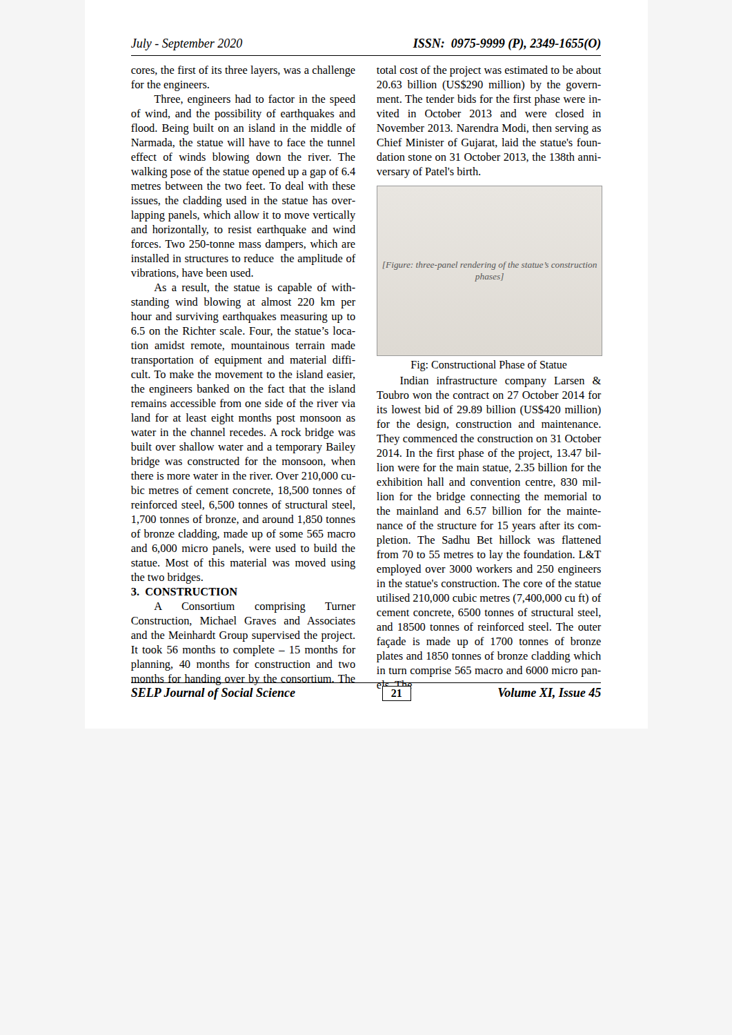July - September 2020
ISSN: 0975-9999 (P), 2349-1655(O)
cores, the first of its three layers, was a challenge for the engineers.
Three, engineers had to factor in the speed of wind, and the possibility of earthquakes and flood. Being built on an island in the middle of Narmada, the statue will have to face the tunnel effect of winds blowing down the river. The walking pose of the statue opened up a gap of 6.4 metres between the two feet. To deal with these issues, the cladding used in the statue has overlapping panels, which allow it to move vertically and horizontally, to resist earthquake and wind forces. Two 250-tonne mass dampers, which are installed in structures to reduce the amplitude of vibrations, have been used.
As a result, the statue is capable of withstanding wind blowing at almost 220 km per hour and surviving earthquakes measuring up to 6.5 on the Richter scale. Four, the statue’s location amidst remote, mountainous terrain made transportation of equipment and material difficult. To make the movement to the island easier, the engineers banked on the fact that the island remains accessible from one side of the river via land for at least eight months post monsoon as water in the channel recedes. A rock bridge was built over shallow water and a temporary Bailey bridge was constructed for the monsoon, when there is more water in the river. Over 210,000 cubic metres of cement concrete, 18,500 tonnes of reinforced steel, 6,500 tonnes of structural steel, 1,700 tonnes of bronze, and around 1,850 tonnes of bronze cladding, made up of some 565 macro and 6,000 micro panels, were used to build the statue. Most of this material was moved using the two bridges.
3. CONSTRUCTION
A Consortium comprising Turner Construction, Michael Graves and Associates and the Meinhardt Group supervised the project. It took 56 months to complete – 15 months for planning, 40 months for construction and two months for handing over by the consortium. The total cost of the project was estimated to be about 20.63 billion (US$290 million) by the government. The tender bids for the first phase were invited in October 2013 and were closed in November 2013. Narendra Modi, then serving as Chief Minister of Gujarat, laid the statue's foundation stone on 31 October 2013, the 138th anniversary of Patel's birth.
[Figure: three-panel rendering of the statue’s construction phases]
Fig: Constructional Phase of Statue
Indian infrastructure company Larsen & Toubro won the contract on 27 October 2014 for its lowest bid of 29.89 billion (US$420 million) for the design, construction and maintenance. They commenced the construction on 31 October 2014. In the first phase of the project, 13.47 billion were for the main statue, 2.35 billion for the exhibition hall and convention centre, 830 million for the bridge connecting the memorial to the mainland and 6.57 billion for the maintenance of the structure for 15 years after its completion. The Sadhu Bet hillock was flattened from 70 to 55 metres to lay the foundation. L&T employed over 3000 workers and 250 engineers in the statue's construction. The core of the statue utilised 210,000 cubic metres (7,400,000 cu ft) of cement concrete, 6500 tonnes of structural steel, and 18500 tonnes of reinforced steel. The outer façade is made up of 1700 tonnes of bronze plates and 1850 tonnes of bronze cladding which in turn comprise 565 macro and 6000 micro panels. The
SELP Journal of Social Science
21
Volume XI, Issue 45